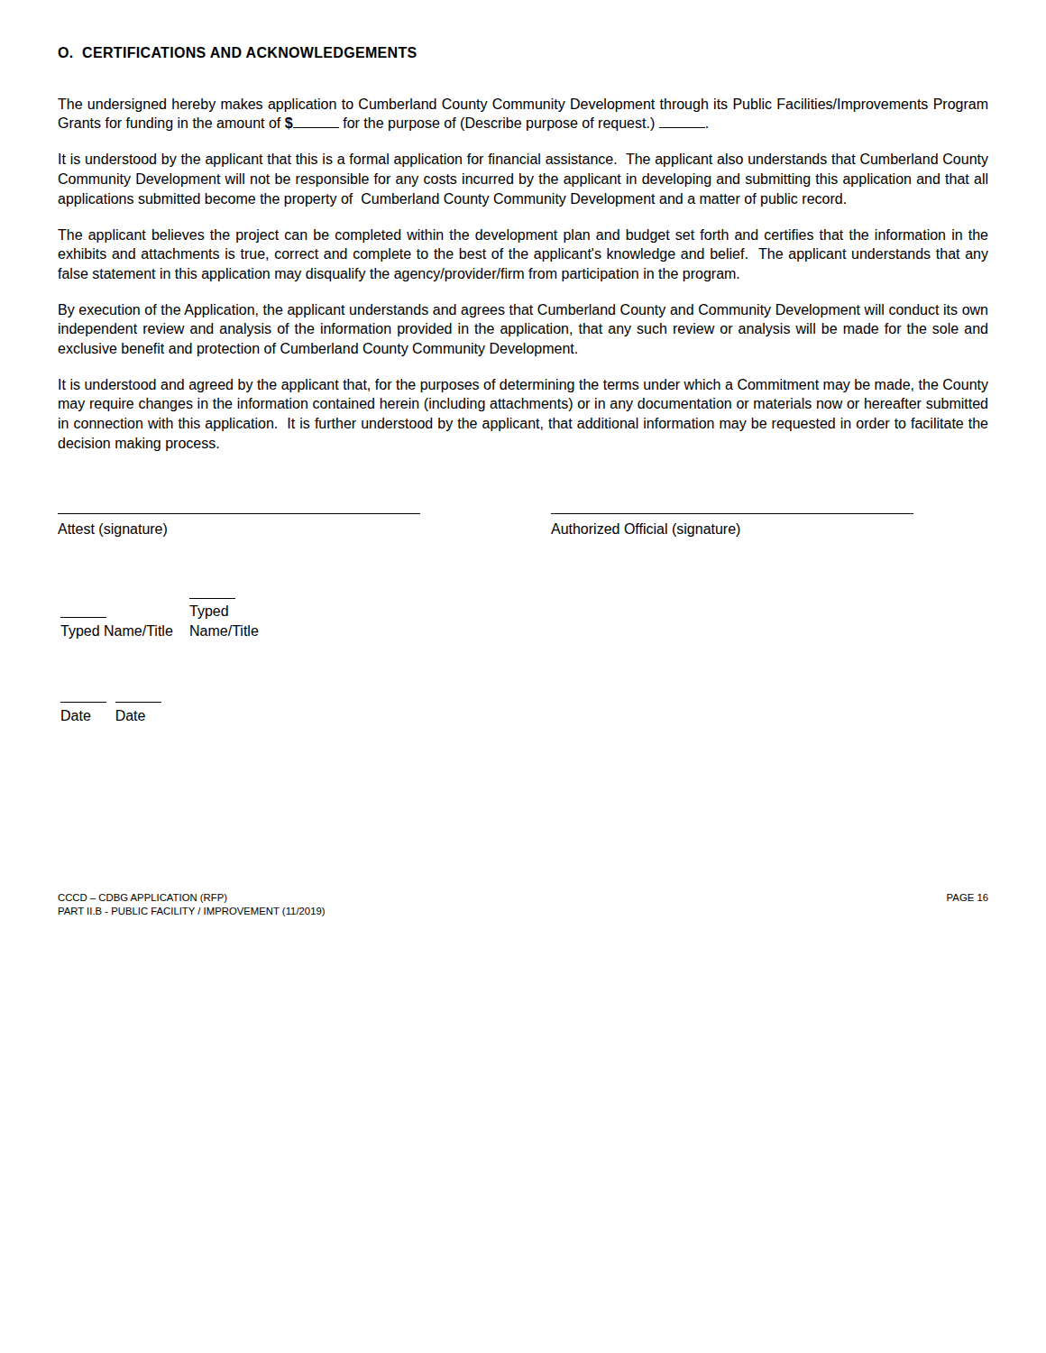O. CERTIFICATIONS AND ACKNOWLEDGEMENTS
The undersigned hereby makes application to Cumberland County Community Development through its Public Facilities/Improvements Program Grants for funding in the amount of $ for the purpose of (Describe purpose of request.) .
It is understood by the applicant that this is a formal application for financial assistance. The applicant also understands that Cumberland County Community Development will not be responsible for any costs incurred by the applicant in developing and submitting this application and that all applications submitted become the property of Cumberland County Community Development and a matter of public record.
The applicant believes the project can be completed within the development plan and budget set forth and certifies that the information in the exhibits and attachments is true, correct and complete to the best of the applicant's knowledge and belief. The applicant understands that any false statement in this application may disqualify the agency/provider/firm from participation in the program.
By execution of the Application, the applicant understands and agrees that Cumberland County and Community Development will conduct its own independent review and analysis of the information provided in the application, that any such review or analysis will be made for the sole and exclusive benefit and protection of Cumberland County Community Development.
It is understood and agreed by the applicant that, for the purposes of determining the terms under which a Commitment may be made, the County may require changes in the information contained herein (including attachments) or in any documentation or materials now or hereafter submitted in connection with this application. It is further understood by the applicant, that additional information may be requested in order to facilitate the decision making process.
| Attest (signature) | Authorized Official (signature) |
| Typed Name/Title | Typed Name/Title |
| Date | Date |
| CCCD – CDBG APPLICATION (RFP) PART II.B - PUBLIC FACILITY / IMPROVEMENT (11/2019) | PAGE 16 |